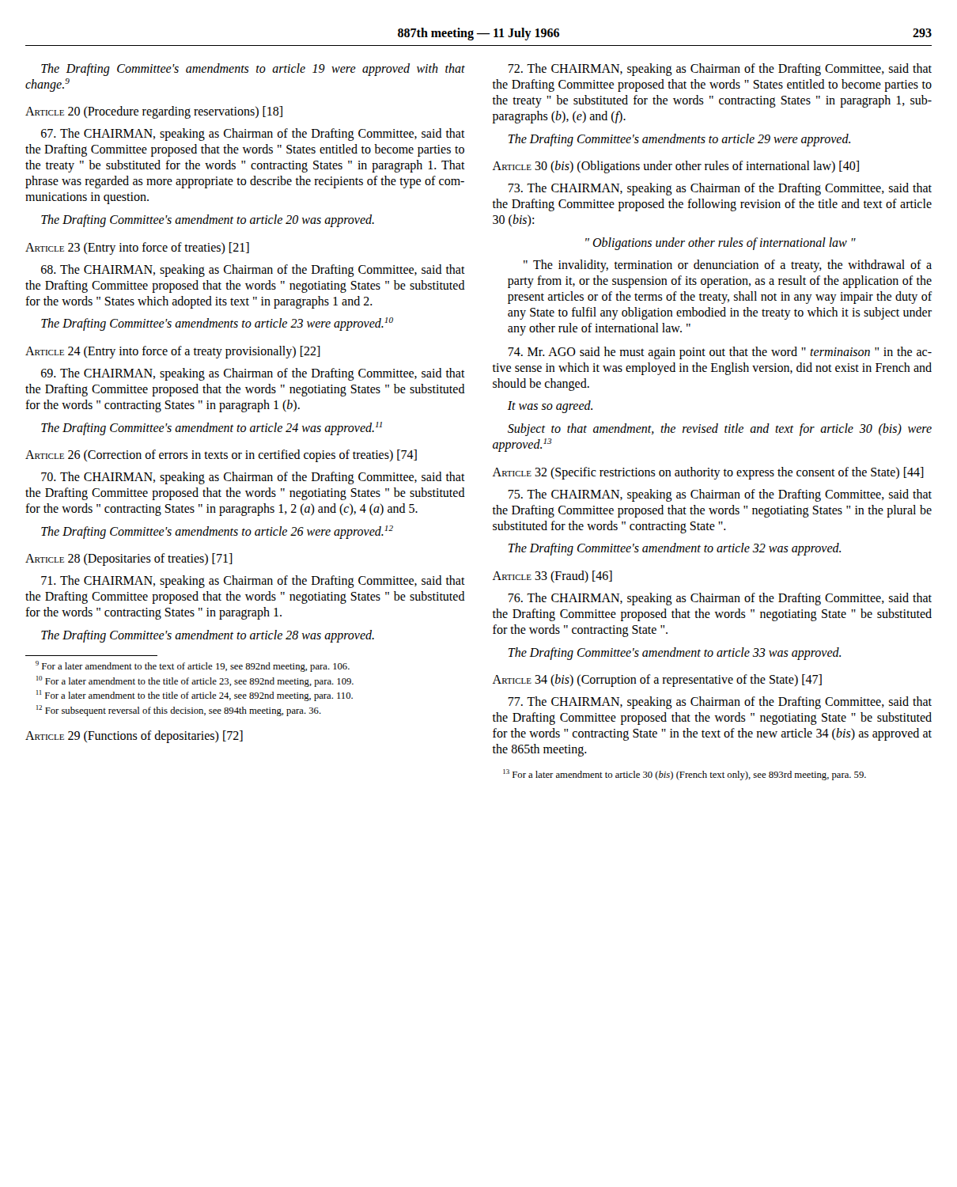887th meeting — 11 July 1966 293
The Drafting Committee's amendments to article 19 were approved with that change.9
Article 20 (Procedure regarding reservations) [18]
67. The CHAIRMAN, speaking as Chairman of the Drafting Committee, said that the Drafting Committee proposed that the words " States entitled to become parties to the treaty " be substituted for the words " contracting States " in paragraph 1. That phrase was regarded as more appropriate to describe the recipients of the type of communications in question.
The Drafting Committee's amendment to article 20 was approved.
Article 23 (Entry into force of treaties) [21]
68. The CHAIRMAN, speaking as Chairman of the Drafting Committee, said that the Drafting Committee proposed that the words " negotiating States " be substituted for the words " States which adopted its text " in paragraphs 1 and 2.
The Drafting Committee's amendments to article 23 were approved.10
Article 24 (Entry into force of a treaty provisionally) [22]
69. The CHAIRMAN, speaking as Chairman of the Drafting Committee, said that the Drafting Committee proposed that the words " negotiating States " be substituted for the words " contracting States " in paragraph 1 (b).
The Drafting Committee's amendment to article 24 was approved.11
Article 26 (Correction of errors in texts or in certified copies of treaties) [74]
70. The CHAIRMAN, speaking as Chairman of the Drafting Committee, said that the Drafting Committee proposed that the words " negotiating States " be substituted for the words " contracting States " in paragraphs 1, 2 (a) and (c), 4 (a) and 5.
The Drafting Committee's amendments to article 26 were approved.12
Article 28 (Depositaries of treaties) [71]
71. The CHAIRMAN, speaking as Chairman of the Drafting Committee, said that the Drafting Committee proposed that the words " negotiating States " be substituted for the words " contracting States " in paragraph 1.
The Drafting Committee's amendment to article 28 was approved.
9 For a later amendment to the text of article 19, see 892nd meeting, para. 106.
10 For a later amendment to the title of article 23, see 892nd meeting, para. 109.
11 For a later amendment to the title of article 24, see 892nd meeting, para. 110.
12 For subsequent reversal of this decision, see 894th meeting, para. 36.
Article 29 (Functions of depositaries) [72]
72. The CHAIRMAN, speaking as Chairman of the Drafting Committee, said that the Drafting Committee proposed that the words " States entitled to become parties to the treaty " be substituted for the words " contracting States " in paragraph 1, sub-paragraphs (b), (e) and (f).
The Drafting Committee's amendments to article 29 were approved.
Article 30 (bis) (Obligations under other rules of international law) [40]
73. The CHAIRMAN, speaking as Chairman of the Drafting Committee, said that the Drafting Committee proposed the following revision of the title and text of article 30 (bis):
" Obligations under other rules of international law "
" The invalidity, termination or denunciation of a treaty, the withdrawal of a party from it, or the suspension of its operation, as a result of the application of the present articles or of the terms of the treaty, shall not in any way impair the duty of any State to fulfil any obligation embodied in the treaty to which it is subject under any other rule of international law. "
74. Mr. AGO said he must again point out that the word " terminaison " in the active sense in which it was employed in the English version, did not exist in French and should be changed.
It was so agreed.
Subject to that amendment, the revised title and text for article 30 (bis) were approved.13
Article 32 (Specific restrictions on authority to express the consent of the State) [44]
75. The CHAIRMAN, speaking as Chairman of the Drafting Committee, said that the Drafting Committee proposed that the words " negotiating States " in the plural be substituted for the words " contracting State ".
The Drafting Committee's amendment to article 32 was approved.
Article 33 (Fraud) [46]
76. The CHAIRMAN, speaking as Chairman of the Drafting Committee, said that the Drafting Committee proposed that the words " negotiating State " be substituted for the words " contracting State ".
The Drafting Committee's amendment to article 33 was approved.
Article 34 (bis) (Corruption of a representative of the State) [47]
77. The CHAIRMAN, speaking as Chairman of the Drafting Committee, said that the Drafting Committee proposed that the words " negotiating State " be substituted for the words " contracting State " in the text of the new article 34 (bis) as approved at the 865th meeting.
13 For a later amendment to article 30 (bis) (French text only), see 893rd meeting, para. 59.